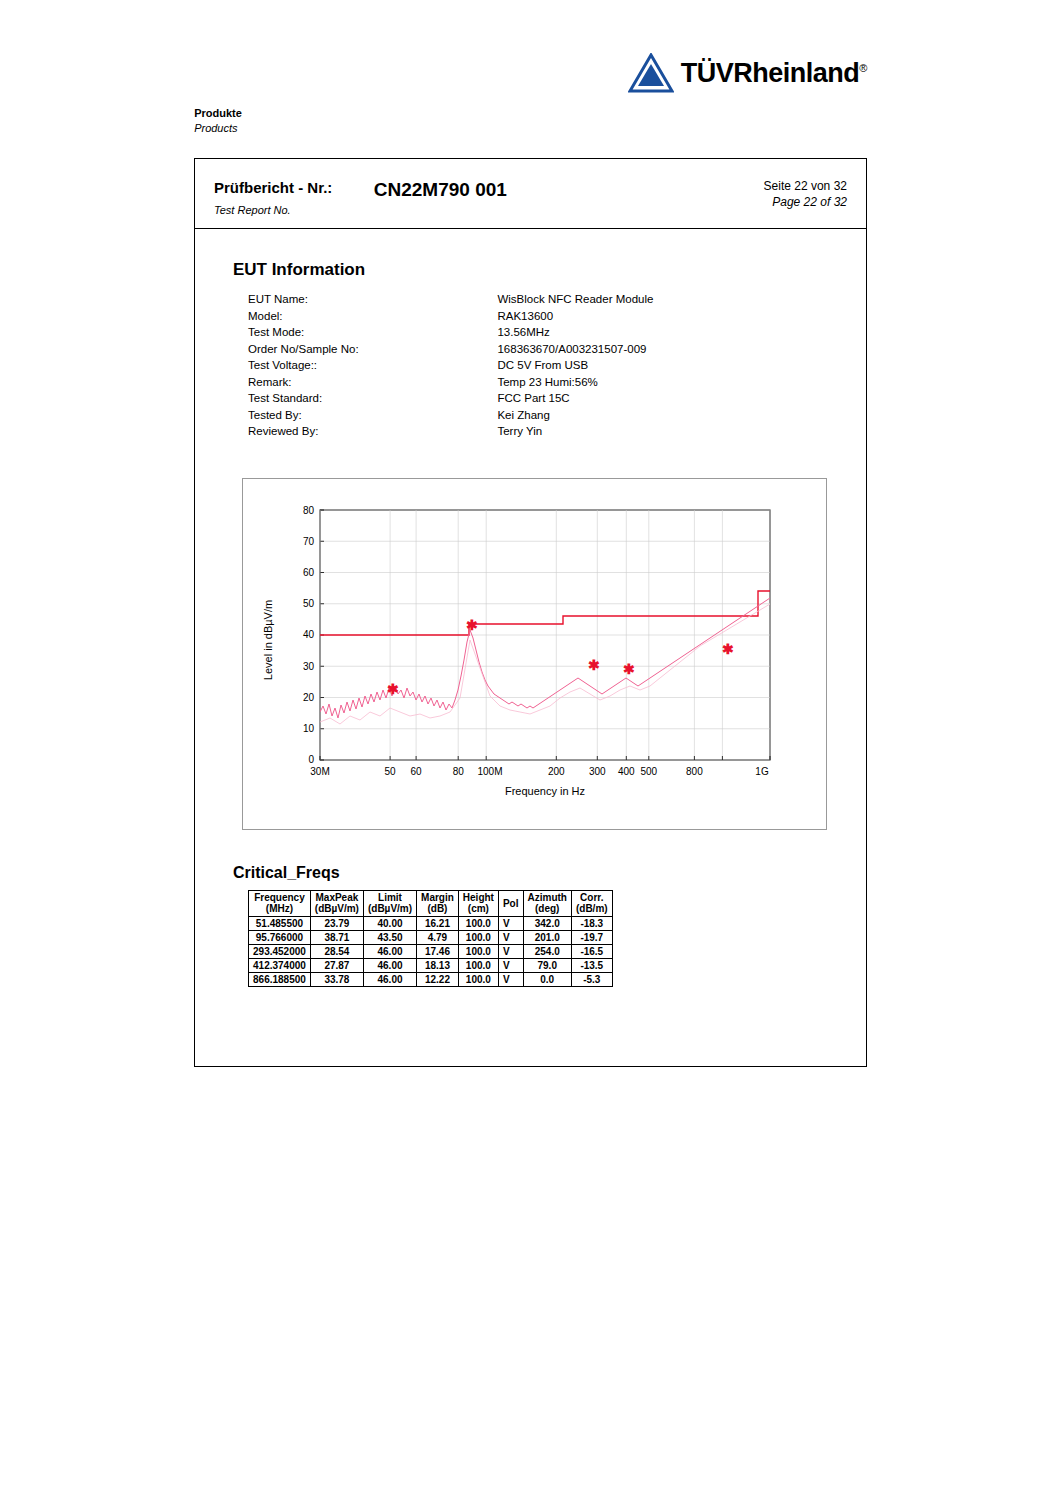Produkte
Products
TÜVRheinland®
Prüfbericht - Nr.: CN22M790 001
Test Report No.
Seite 22 von 32
Page 22 of 32
EUT Information
| EUT Name: | WisBlock NFC Reader Module |
| Model: | RAK13600 |
| Test Mode: | 13.56MHz |
| Order No/Sample No: | 168363670/A003231507-009 |
| Test Voltage:: | DC 5V From USB |
| Remark: | Temp 23 Humi:56% |
| Test Standard: | FCC Part 15C |
| Tested By: | Kei Zhang |
| Reviewed By: | Terry Yin |
Level in dBµV/m 80 70 60 50 40 30 20 10 0 30M 50 60 80 100M 200 300 400 500 800 1G Frequency in Hz ✱ ✱ ✱ ✱ ✱
Critical_Freqs
| Frequency (MHz) | MaxPeak (dBµV/m) | Limit (dBµV/m) | Margin (dB) | Height (cm) | Pol | Azimuth (deg) | Corr. (dB/m) |
| --- | --- | --- | --- | --- | --- | --- | --- |
| 51.485500 | 23.79 | 40.00 | 16.21 | 100.0 | V | 342.0 | -18.3 |
| 95.766000 | 38.71 | 43.50 | 4.79 | 100.0 | V | 201.0 | -19.7 |
| 293.452000 | 28.54 | 46.00 | 17.46 | 100.0 | V | 254.0 | -16.5 |
| 412.374000 | 27.87 | 46.00 | 18.13 | 100.0 | V | 79.0 | -13.5 |
| 866.188500 | 33.78 | 46.00 | 12.22 | 100.0 | V | 0.0 | -5.3 |